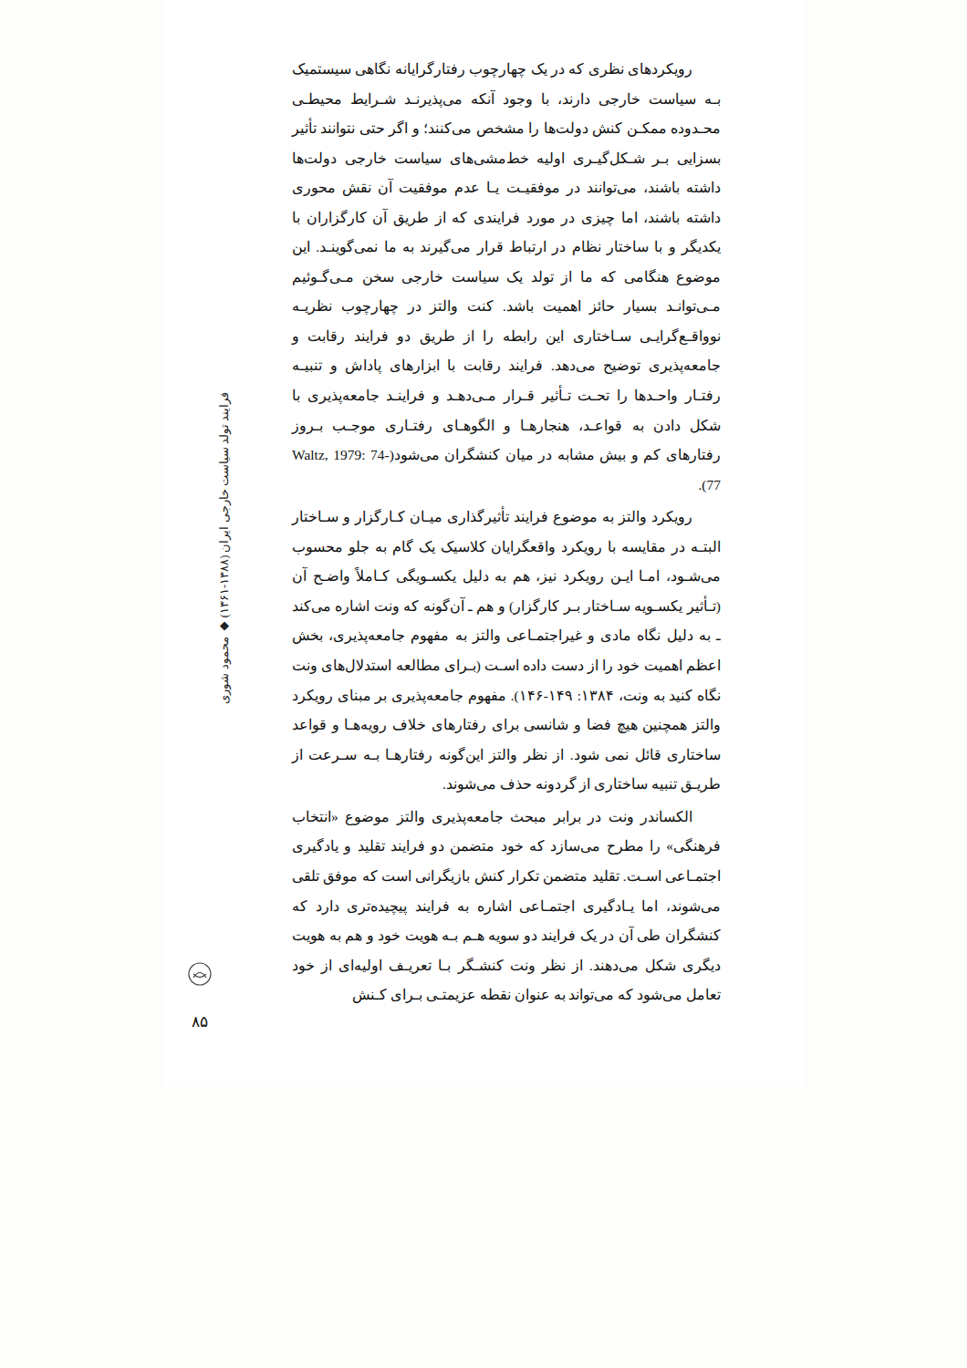فرایند تولد سیاست خارجی ایران (۱۳۸۸-۱۳۶۱) ◆ محمود شوری
۸۵
رویکردهای نظری که در یک چهارچوب رفتارگرایانه نگاهی سیستمیک بـه سیاست خارجی دارند، با وجود آنکه می‌پذیرنـد شـرایط محیطـی محـدوده ممکـن کنش دولت‌ها را مشخص می‌کنند؛ و اگر حتی نتوانند تأثیر بسزایی بـر شـکل‌گیـری اولیه خط‌مشی‌های سیاست خارجی دولت‌ها داشته باشند، می‌توانند در موفقیـت یـا عدم موفقیت آن نقش محوری داشته باشند، اما چیزی در مورد فرایندی که از طریق آن کارگزاران با یکدیگر و با ساختار نظام در ارتباط قرار می‌گیرند به ما نمی‌گوینـد. این موضوع هنگامی که ما از تولد یک سیاست خارجی سخن مـی‌گـوئیم مـی‌توانـد بسیار حائز اهمیت باشد. کنت والتز در چهارچوب نظریـه نوواقـع‌گرایـی سـاختاری این رابطه را از طریق دو فرایند رقابت و جامعه‌پذیری توضیح می‌دهد. فرایند رقابت با ابزارهای پاداش و تنبیـه رفتـار واحـدها را تحـت تـأثیر قـرار مـی‌دهـد و فراینـد جامعه‌پذیری با شکل دادن به قواعـد، هنجارهـا و الگوهـای رفتـاری موجـب بـروز رفتارهای کم و بیش مشابه در میان کنشگران می‌شود(Waltz, 1979: 74-77).
رویکرد والتز به موضوع فرایند تأثیرگذاری میـان کـارگزار و سـاختار البتـه در مقایسه با رویکرد واقعگرایان کلاسیک یک گام به جلو محسوب می‌شـود، امـا ایـن رویکرد نیز، هم به دلیل یکسـویگی کـاملاً واضـح آن (تـأثیر یکسـویه سـاختار بـر کارگزار) و هم ـ آن‌گونه که ونت اشاره می‌کند ـ به دلیل نگاه مادی و غیراجتمـاعی والتز به مفهوم جامعه‌پذیری، بخش اعظم اهمیت خود را از دست داده اسـت (بـرای مطالعه استدلال‌های ونت نگاه کنید به ونت، ۱۳۸۴: ۱۴۹-۱۴۶). مفهوم جامعه‌پذیری بر مبنای رویکرد والتز همچنین هیچ فضا و شانسی برای رفتارهای خلاف رویه‌هـا و قواعد ساختاری قائل نمی شود. از نظر والتز این‌گونه رفتارهـا بـه سـرعت از طریـق تنبیه ساختاری از گردونه حذف می‌شوند.
الکساندر ونت در برابر مبحث جامعه‌پذیری والتز موضوع «انتخاب فرهنگی» را مطرح می‌سازد که خود متضمن دو فرایند تقلید و یادگیری اجتمـاعی اسـت. تقلید متضمن تکرار کنش بازیگرانی است که موفق تلقی می‌شوند، اما یـادگیری اجتمـاعی اشاره به فرایند پیچیده‌تری دارد که کنشگران طی آن در یک فرایند دو سویه هـم بـه هویت خود و هم به هویت دیگری شکل می‌دهند. از نظر ونت کنشـگر بـا تعریـف اولیه‌ای از خود تعامل می‌شود که می‌تواند به عنوان نقطه عزیمتـی بـرای کـنش